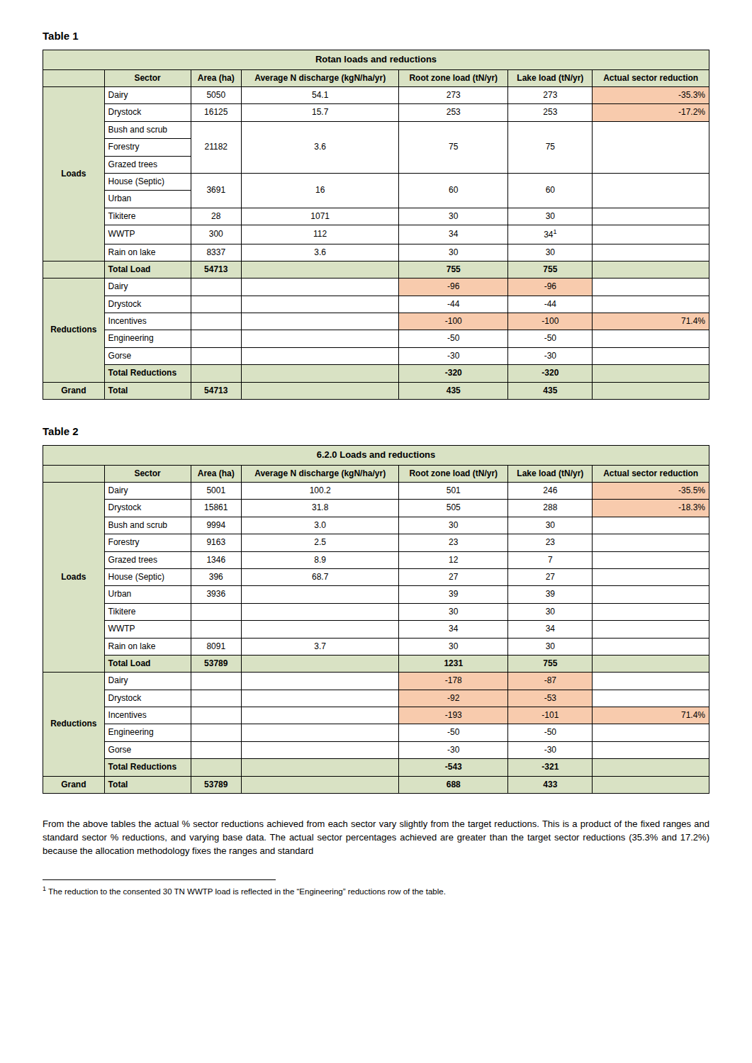Table 1
Rotan loads and reductions
| | Sector | Area (ha) | Average N discharge (kgN/ha/yr) | Root zone load (tN/yr) | Lake load (tN/yr) | Actual sector reduction |
| --- | --- | --- | --- | --- | --- | --- |
| Loads | Dairy | 5050 | 54.1 | 273 | 273 | -35.3% |
| Drystock | 16125 | 15.7 | 253 | 253 | -17.2% |
| Bush and scrub | 21182 | 3.6 | 75 | 75 | |
| Forestry |
| Grazed trees |
| House (Septic) | 3691 | 16 | 60 | 60 | |
| Urban |
| Tikitere | 28 | 1071 | 30 | 30 | |
| WWTP | 300 | 112 | 34 | 34 1 | |
| Rain on lake | 8337 | 3.6 | 30 | 30 | |
| | Total Load | 54713 | | 755 | 755 | |
| Reductions | Dairy | | | -96 | -96 | |
| Drystock | | | -44 | -44 | |
| Incentives | | | -100 | -100 | 71.4% |
| Engineering | | | -50 | -50 | |
| Gorse | | | -30 | -30 | |
| Total Reductions | | | -320 | -320 | |
| Grand | Total | 54713 | | 435 | 435 | |
Table 2
6.2.0 Loads and reductions
| | Sector | Area (ha) | Average N discharge (kgN/ha/yr) | Root zone load (tN/yr) | Lake load (tN/yr) | Actual sector reduction |
| --- | --- | --- | --- | --- | --- | --- |
| Loads | Dairy | 5001 | 100.2 | 501 | 246 | -35.5% |
| Drystock | 15861 | 31.8 | 505 | 288 | -18.3% |
| Bush and scrub | 9994 | 3.0 | 30 | 30 | |
| Forestry | 9163 | 2.5 | 23 | 23 | |
| Grazed trees | 1346 | 8.9 | 12 | 7 | |
| House (Septic) | 396 | 68.7 | 27 | 27 | |
| Urban | 3936 | | 39 | 39 | |
| Tikitere | | | 30 | 30 | |
| WWTP | | | 34 | 34 | |
| Rain on lake | 8091 | 3.7 | 30 | 30 | |
| Total Load | 53789 | | 1231 | 755 | |
| Reductions | Dairy | | | -178 | -87 | |
| Drystock | | | -92 | -53 | |
| Incentives | | | -193 | -101 | 71.4% |
| Engineering | | | -50 | -50 | |
| Gorse | | | -30 | -30 | |
| Total Reductions | | | -543 | -321 | |
| Grand | Total | 53789 | | 688 | 433 | |
From the above tables the actual % sector reductions achieved from each sector vary slightly from the target reductions. This is a product of the fixed ranges and standard sector % reductions, and varying base data. The actual sector percentages achieved are greater than the target sector reductions (35.3% and 17.2%) because the allocation methodology fixes the ranges and standard
1 The reduction to the consented 30 TN WWTP load is reflected in the “Engineering” reductions row of the table.